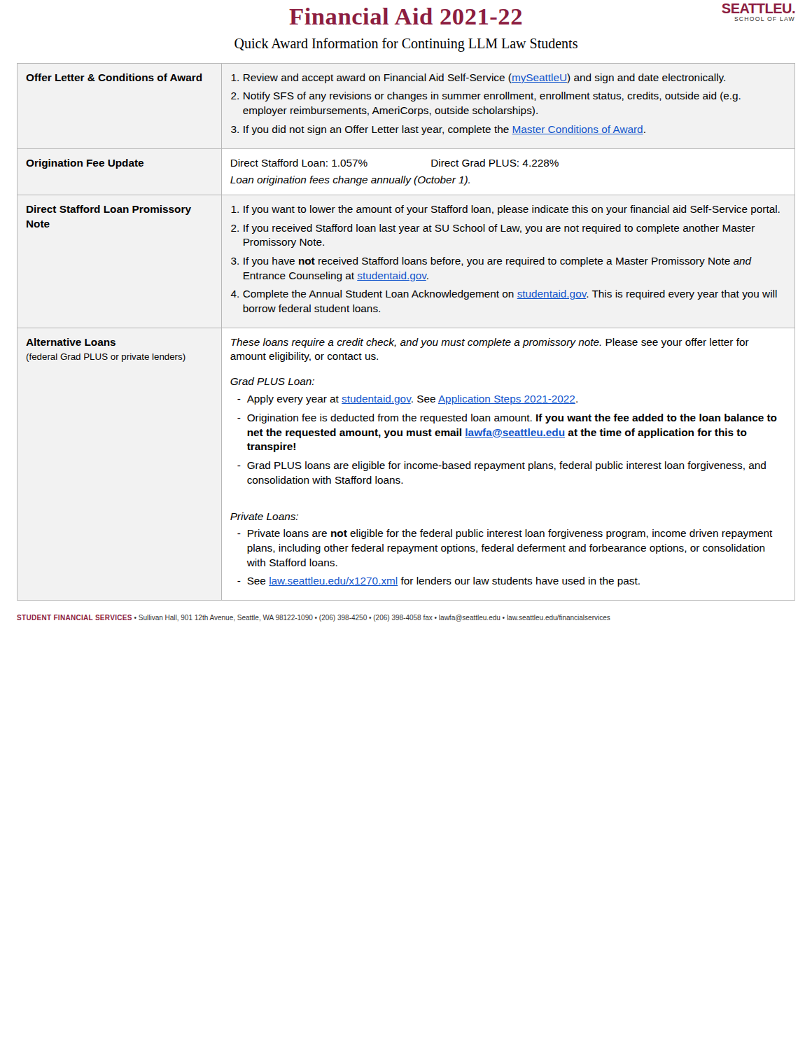SEATTLEU.
SCHOOL OF LAW
Financial Aid 2021-22
Quick Award Information for Continuing LLM Law Students
| Offer Letter & Conditions of Award | Review and accept award on Financial Aid Self-Service ( mySeattleU ) and sign and date electronically. Notify SFS of any revisions or changes in summer enrollment, enrollment status, credits, outside aid (e.g. employer reimbursements, AmeriCorps, outside scholarships). If you did not sign an Offer Letter last year, complete the Master Conditions of Award . |
| Origination Fee Update | Direct Stafford Loan: 1.057% Direct Grad PLUS: 4.228% Loan origination fees change annually (October 1). |
| Direct Stafford Loan Promissory Note | If you want to lower the amount of your Stafford loan, please indicate this on your financial aid Self-Service portal. If you received Stafford loan last year at SU School of Law, you are not required to complete another Master Promissory Note. If you have not received Stafford loans before, you are required to complete a Master Promissory Note and Entrance Counseling at studentaid.gov . Complete the Annual Student Loan Acknowledgement on studentaid.gov . This is required every year that you will borrow federal student loans. |
| Alternative Loans (federal Grad PLUS or private lenders) | These loans require a credit check, and you must complete a promissory note. Please see your offer letter for amount eligibility, or contact us. Grad PLUS Loan: Apply every year at studentaid.gov . See Application Steps 2021-2022 . Origination fee is deducted from the requested loan amount. If you want the fee added to the loan balance to net the requested amount, you must email lawfa@seattleu.edu at the time of application for this to transpire! Grad PLUS loans are eligible for income-based repayment plans, federal public interest loan forgiveness, and consolidation with Stafford loans. Private Loans: Private loans are not eligible for the federal public interest loan forgiveness program, income driven repayment plans, including other federal repayment options, federal deferment and forbearance options, or consolidation with Stafford loans. See law.seattleu.edu/x1270.xml for lenders our law students have used in the past. |
STUDENT FINANCIAL SERVICES • Sullivan Hall, 901 12th Avenue, Seattle, WA 98122-1090 • (206) 398-4250 • (206) 398-4058 fax • lawfa@seattleu.edu • law.seattleu.edu/financialservices